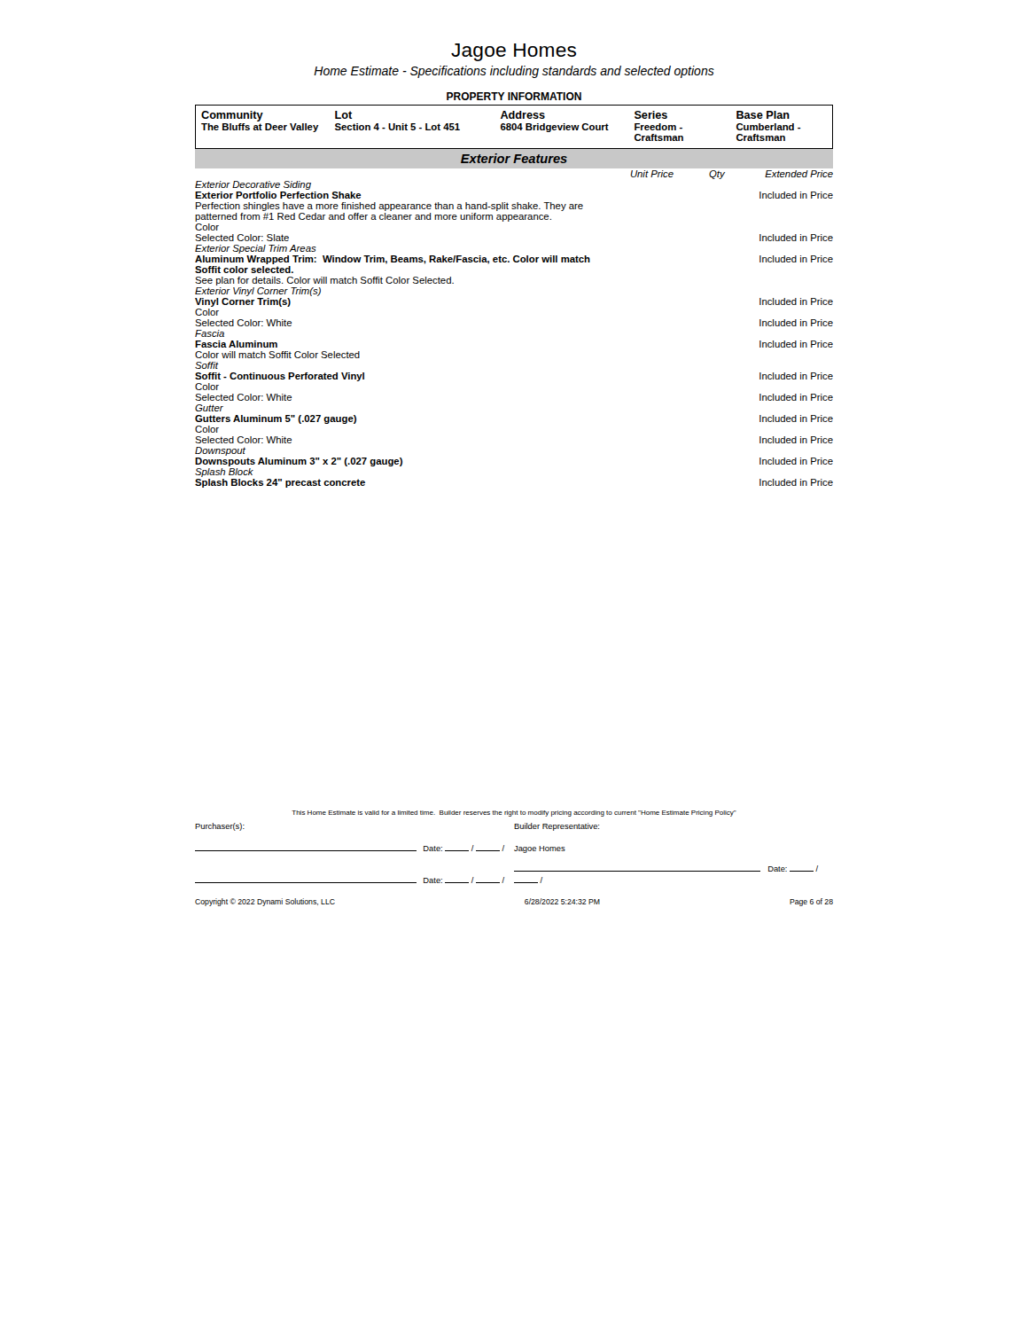Jagoe Homes
Home Estimate - Specifications including standards and selected options
PROPERTY INFORMATION
| Community The Bluffs at Deer Valley | Lot Section 4 - Unit 5 - Lot 451 | Address 6804 Bridgeview Court | Series Freedom - Craftsman | Base Plan Cumberland - Craftsman |
Exterior Features
| | Unit Price | Qty | Extended Price |
| Exterior Decorative Siding | | | |
| Exterior Portfolio Perfection Shake | | | Included in Price |
| Perfection shingles have a more finished appearance than a hand-split shake. They are patterned from #1 Red Cedar and offer a cleaner and more uniform appearance. | | | |
| Color | | | |
| Selected Color: Slate | | | Included in Price |
| Exterior Special Trim Areas | | | |
| Aluminum Wrapped Trim: Window Trim, Beams, Rake/Fascia, etc. Color will match Soffit color selected. | | | Included in Price |
| See plan for details. Color will match Soffit Color Selected. | | | |
| Exterior Vinyl Corner Trim(s) | | | |
| Vinyl Corner Trim(s) | | | Included in Price |
| Color | | | |
| Selected Color: White | | | Included in Price |
| Fascia | | | |
| Fascia Aluminum | | | Included in Price |
| Color will match Soffit Color Selected | | | |
| Soffit | | | |
| Soffit - Continuous Perforated Vinyl | | | Included in Price |
| Color | | | |
| Selected Color: White | | | Included in Price |
| Gutter | | | |
| Gutters Aluminum 5" (.027 gauge) | | | Included in Price |
| Color | | | |
| Selected Color: White | | | Included in Price |
| Downspout | | | |
| Downspouts Aluminum 3" x 2" (.027 gauge) | | | Included in Price |
| Splash Block | | | |
| Splash Blocks 24" precast concrete | | | Included in Price |
This Home Estimate is valid for a limited time. Builder reserves the right to modify pricing according to current "Home Estimate Pricing Policy"
| Purchaser(s): | Builder Representative: |
| Date: / / | Jagoe Homes |
| Date: / / | Date: / / |
Copyright © 2022 Dynami Solutions, LLC
6/28/2022 5:24:32 PM
Page 6 of 28